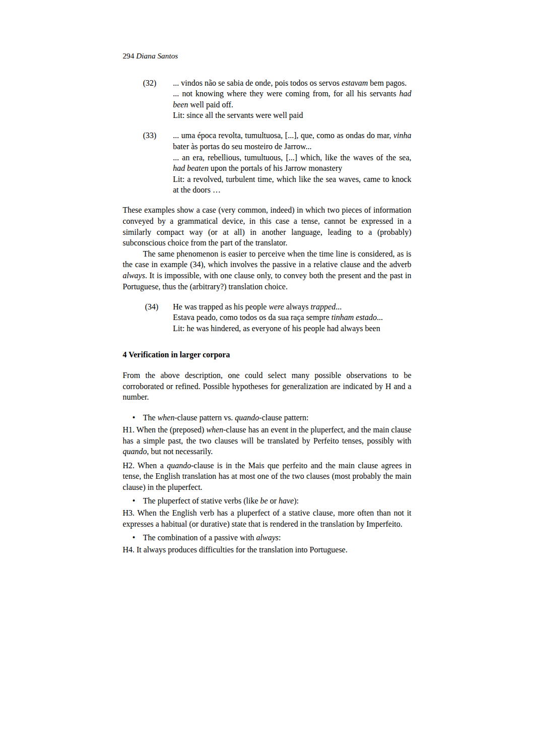294 Diana Santos
(32)
... vindos não se sabia de onde, pois todos os servos estavam bem pagos.
... not knowing where they were coming from, for all his servants had been well paid off.
Lit: since all the servants were well paid
(33)
... uma época revolta, tumultuosa, [...], que, como as ondas do mar, vinha bater às portas do seu mosteiro de Jarrow...
... an era, rebellious, tumultuous, [...] which, like the waves of the sea, had beaten upon the portals of his Jarrow monastery
Lit: a revolved, turbulent time, which like the sea waves, came to knock at the doors …
These examples show a case (very common, indeed) in which two pieces of information conveyed by a grammatical device, in this case a tense, cannot be expressed in a similarly compact way (or at all) in another language, leading to a (probably) subconscious choice from the part of the translator.
The same phenomenon is easier to perceive when the time line is considered, as is the case in example (34), which involves the passive in a relative clause and the adverb always. It is impossible, with one clause only, to convey both the present and the past in Portuguese, thus the (arbitrary?) translation choice.
(34)
He was trapped as his people were always trapped...
Estava peado, como todos os da sua raça sempre tinham estado...
Lit: he was hindered, as everyone of his people had always been
4 Verification in larger corpora
From the above description, one could select many possible observations to be corroborated or refined. Possible hypotheses for generalization are indicated by H and a number.
The when-clause pattern vs. quando-clause pattern:
H1. When the (preposed) when-clause has an event in the pluperfect, and the main clause has a simple past, the two clauses will be translated by Perfeito tenses, possibly with quando, but not necessarily.
H2. When a quando-clause is in the Mais que perfeito and the main clause agrees in tense, the English translation has at most one of the two clauses (most probably the main clause) in the pluperfect.
The pluperfect of stative verbs (like be or have):
H3. When the English verb has a pluperfect of a stative clause, more often than not it expresses a habitual (or durative) state that is rendered in the translation by Imperfeito.
The combination of a passive with always:
H4. It always produces difficulties for the translation into Portuguese.